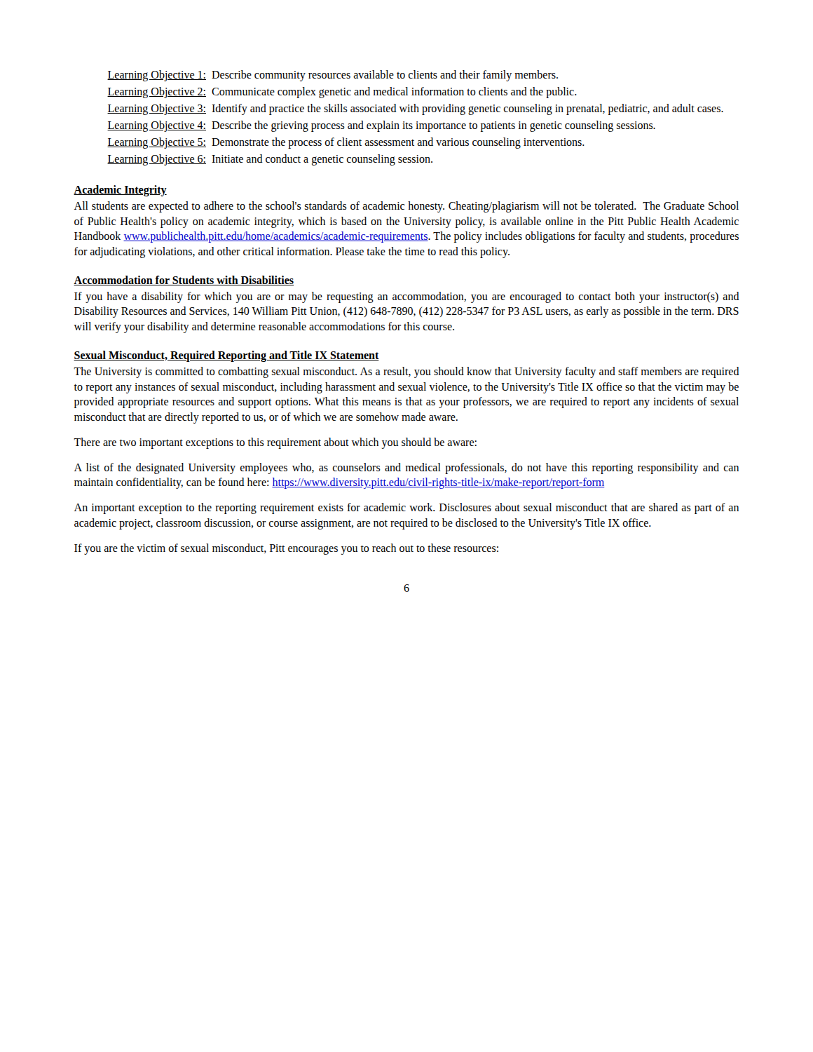Learning Objective 1: Describe community resources available to clients and their family members.
Learning Objective 2: Communicate complex genetic and medical information to clients and the public.
Learning Objective 3: Identify and practice the skills associated with providing genetic counseling in prenatal, pediatric, and adult cases.
Learning Objective 4: Describe the grieving process and explain its importance to patients in genetic counseling sessions.
Learning Objective 5: Demonstrate the process of client assessment and various counseling interventions.
Learning Objective 6: Initiate and conduct a genetic counseling session.
Academic Integrity
All students are expected to adhere to the school's standards of academic honesty. Cheating/plagiarism will not be tolerated. The Graduate School of Public Health's policy on academic integrity, which is based on the University policy, is available online in the Pitt Public Health Academic Handbook www.publichealth.pitt.edu/home/academics/academic-requirements. The policy includes obligations for faculty and students, procedures for adjudicating violations, and other critical information. Please take the time to read this policy.
Accommodation for Students with Disabilities
If you have a disability for which you are or may be requesting an accommodation, you are encouraged to contact both your instructor(s) and Disability Resources and Services, 140 William Pitt Union, (412) 648-7890, (412) 228-5347 for P3 ASL users, as early as possible in the term. DRS will verify your disability and determine reasonable accommodations for this course.
Sexual Misconduct, Required Reporting and Title IX Statement
The University is committed to combatting sexual misconduct. As a result, you should know that University faculty and staff members are required to report any instances of sexual misconduct, including harassment and sexual violence, to the University's Title IX office so that the victim may be provided appropriate resources and support options. What this means is that as your professors, we are required to report any incidents of sexual misconduct that are directly reported to us, or of which we are somehow made aware.
There are two important exceptions to this requirement about which you should be aware:
A list of the designated University employees who, as counselors and medical professionals, do not have this reporting responsibility and can maintain confidentiality, can be found here: https://www.diversity.pitt.edu/civil-rights-title-ix/make-report/report-form
An important exception to the reporting requirement exists for academic work. Disclosures about sexual misconduct that are shared as part of an academic project, classroom discussion, or course assignment, are not required to be disclosed to the University's Title IX office.
If you are the victim of sexual misconduct, Pitt encourages you to reach out to these resources:
6